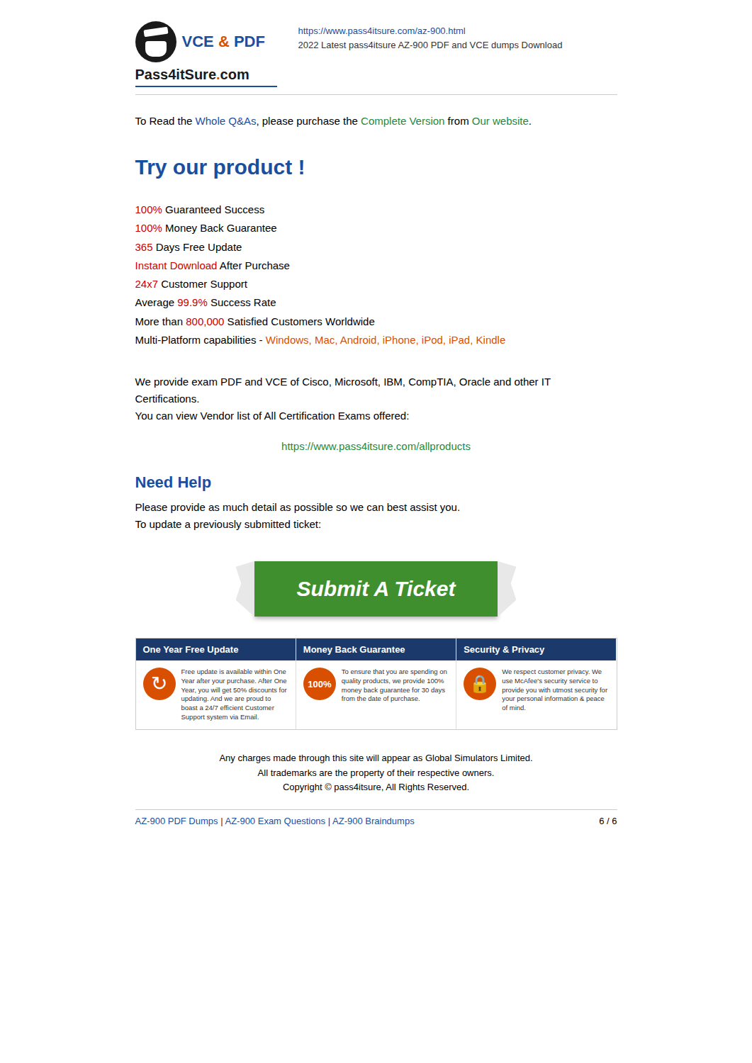VCE & PDF
Pass4itSure. com
https://www.pass4itsure.com/az-900.html
2022 Latest pass4itsure AZ-900 PDF and VCE dumps Download
To Read the Whole Q&As, please purchase the Complete Version from Our website.
Try our product !
100% Guaranteed Success
100% Money Back Guarantee
365 Days Free Update
Instant Download After Purchase
24x7 Customer Support
Average 99.9% Success Rate
More than 800,000 Satisfied Customers Worldwide
Multi-Platform capabilities - Windows, Mac, Android, iPhone, iPod, iPad, Kindle
We provide exam PDF and VCE of Cisco, Microsoft, IBM, CompTIA, Oracle and other IT Certifications.
You can view Vendor list of All Certification Exams offered:
https://www.pass4itsure.com/allproducts
Need Help
Please provide as much detail as possible so we can best assist you.
To update a previously submitted ticket:
Submit A Ticket
One Year Free Update
Free update is available within One Year after your purchase. After One Year, you will get 50% discounts for updating. And we are proud to boast a 24/7 efficient Customer Support system via Email.
Money Back Guarantee
100%
To ensure that you are spending on quality products, we provide 100% money back guarantee for 30 days from the date of purchase.
Security & Privacy
We respect customer privacy. We use McAfee's security service to provide you with utmost security for your personal information & peace of mind.
Any charges made through this site will appear as Global Simulators Limited.
All trademarks are the property of their respective owners.
Copyright © pass4itsure, All Rights Reserved.
AZ-900 PDF Dumps | AZ-900 Exam Questions | AZ-900 Braindumps
6 / 6